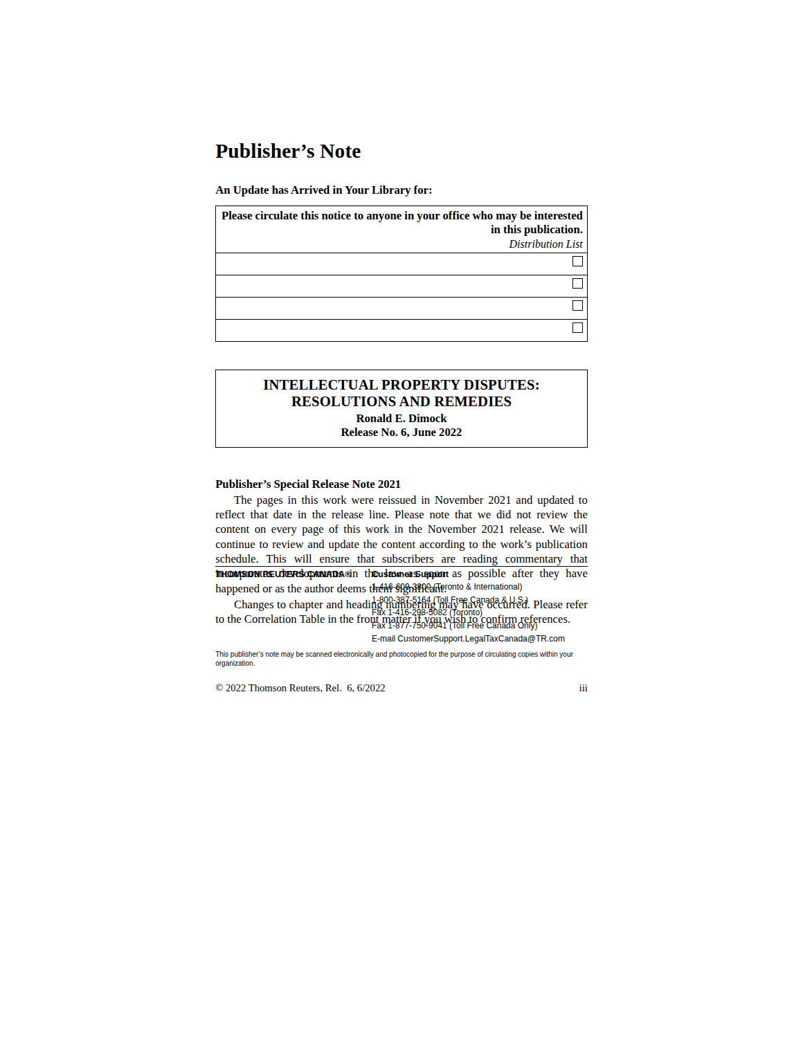Publisher’s Note
An Update has Arrived in Your Library for:
| Please circulate this notice to anyone in your office who may be interested in this publication. Distribution List |
| INTELLECTUAL PROPERTY DISPUTES: RESOLUTIONS AND REMEDIES Ronald E. Dimock Release No. 6, June 2022 |
Publisher’s Special Release Note 2021
The pages in this work were reissued in November 2021 and updated to reflect that date in the release line. Please note that we did not review the content on every page of this work in the November 2021 release. We will continue to review and update the content according to the work’s publication schedule. This will ensure that subscribers are reading commentary that incorporates developments in the law as soon as possible after they have happened or as the author deems them significant.
Changes to chapter and heading numbering may have occurred. Please refer to the Correlation Table in the front matter if you wish to confirm references.
| THOMSON REUTERS CANADA® | Customer Support 1-416-609-3800 (Toronto & International) 1-800-387-5164 (Toll Free Canada & U.S.) Fax 1-416-298-5082 (Toronto) Fax 1-877-750-9041 (Toll Free Canada Only) E-mail CustomerSupport.LegalTaxCanada@TR.com |
This publisher’s note may be scanned electronically and photocopied for the purpose of circulating copies within your organization.
© 2022 Thomson Reuters, Rel. 6, 6/2022
iii